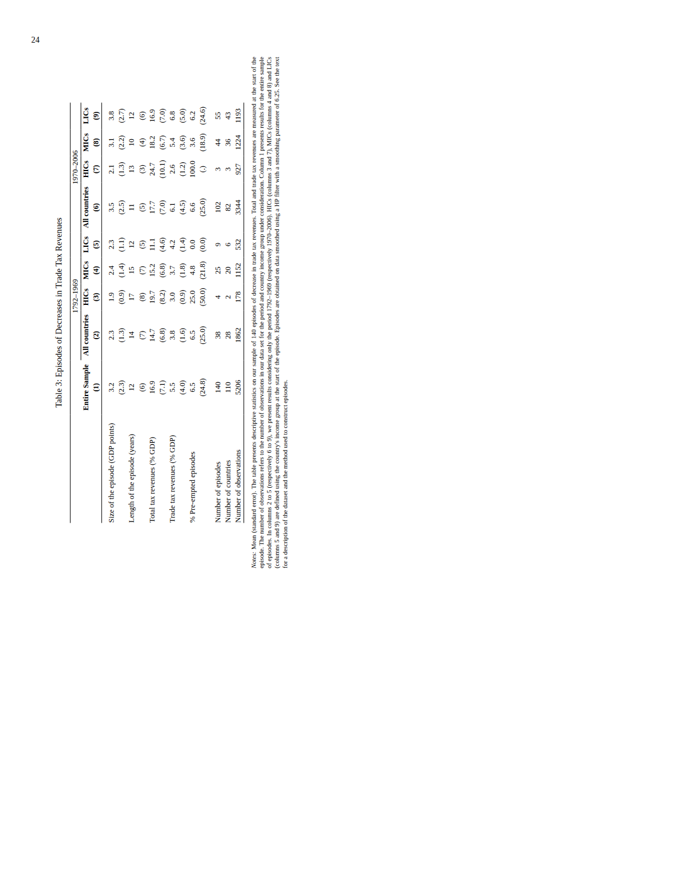24
Table 3: Episodes of Decreases in Trade Tax Revenues
| | | 1792–1969 | 1970–2006 |
| --- | --- | --- | --- |
| | Entire Sample | All countries | HICs | MICs | LICs | All countries | HICs | MICs | LICs |
| | (1) | (2) | (3) | (4) | (5) | (6) | (7) | (8) | (9) |
| Size of the episode (GDP points) | 3.2 | 2.3 | 1.9 | 2.4 | 2.3 | 3.5 | 2.1 | 3.1 | 3.8 |
| | (2.3) | (1.3) | (0.9) | (1.4) | (1.1) | (2.5) | (1.3) | (2.2) | (2.7) |
| Length of the episode (years) | 12 | 14 | 17 | 15 | 12 | 11 | 13 | 10 | 12 |
| | (6) | (7) | (8) | (7) | (5) | (5) | (3) | (4) | (6) |
| Total tax revenues (% GDP) | 16.9 | 14.7 | 19.7 | 15.2 | 11.1 | 17.7 | 24.7 | 18.2 | 16.9 |
| | (7.1) | (6.8) | (8.2) | (6.8) | (4.6) | (7.0) | (10.1) | (6.7) | (7.0) |
| Trade tax revenues (% GDP) | 5.5 | 3.8 | 3.0 | 3.7 | 4.2 | 6.1 | 2.6 | 5.4 | 6.8 |
| | (4.0) | (1.6) | (0.9) | (1.8) | (1.4) | (4.5) | (1.2) | (3.6) | (5.0) |
| % Pre-empted episodes | 6.5 | 6.5 | 25.0 | 4.8 | 0.0 | 6.6 | 100.0 | 3.6 | 6.2 |
| | (24.8) | (25.0) | (50.0) | (21.8) | (0.0) | (25.0) | (.) | (18.9) | (24.6) |
| Number of episodes | 140 | 38 | 4 | 25 | 9 | 102 | 3 | 44 | 55 |
| Number of countries | 110 | 28 | 2 | 20 | 6 | 82 | 3 | 36 | 43 |
| Number of observations | 5206 | 1862 | 178 | 1152 | 532 | 3344 | 927 | 1224 | 1193 |
Notes: Mean (standard error). The table presents descriptive statistics on our sample of 140 episodes of decrease in trade tax revenues. Total and trade tax revenues are measured at the start of the episode. The number of observations refers to the number of observations in our data set for the period and country income group under consideration. Column 1 presents results for the entire sample of episodes. In columns 2 to 5 (respectively 6 to 9), we present results considering only the period 1792–1969 (respectively 1970–2006). HICs (columns 3 and 7), MICs (columns 4 and 8) and LICs (columns 5 and 9) are defined using the country's income group at the start of the episode. Episodes are obtained on data smoothed using a HP filter with a smoothing parameter of 6.25. See the text for a description of the dataset and the method used to construct episodes.